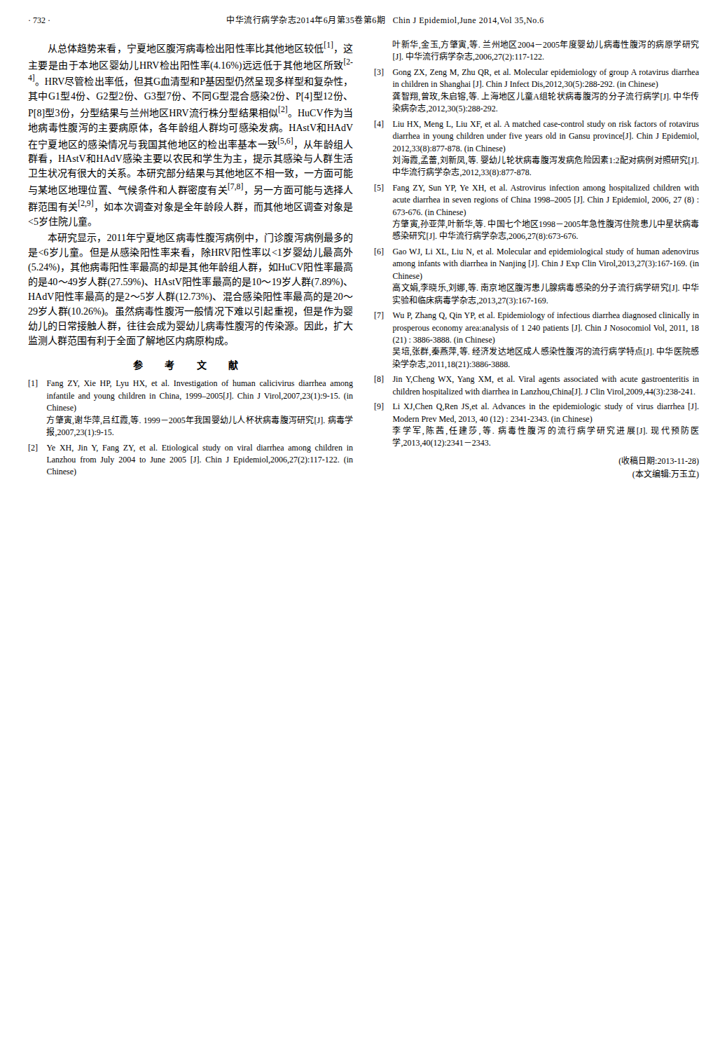· 732 · 中华流行病学杂志2014年6月第35卷第6期 Chin J Epidemiol,June 2014,Vol 35,No.6
从总体趋势来看，宁夏地区腹泻病毒检出阳性率比其他地区较低[1]，这主要是由于本地区婴幼儿HRV检出阳性率(4.16%)远远低于其他地区所致[2-4]。HRV尽管检出率低，但其G血清型和P基因型仍然呈现多样型和复杂性，其中G1型4份、G2型2份、G3型7份、不同G型混合感染2份、P[4]型12份、P[8]型3份，分型结果与兰州地区HRV流行株分型结果相似[2]。HuCV作为当地病毒性腹泻的主要病原体，各年龄组人群均可感染发病。HAstV和HAdV在宁夏地区的感染情况与我国其他地区的检出率基本一致[5,6]，从年龄组人群看，HAstV和HAdV感染主要以农民和学生为主，提示其感染与人群生活卫生状况有很大的关系。本研究部分结果与其他地区不相一致，一方面可能与某地区地理位置、气候条件和人群密度有关[7,8]，另一方面可能与选择人群范围有关[2,9]，如本次调查对象是全年龄段人群，而其他地区调查对象是<5岁住院儿童。
本研究显示，2011年宁夏地区病毒性腹泻病例中，门诊腹泻病例最多的是<6岁儿童。但是从感染阳性率来看，除HRV阳性率以<1岁婴幼儿最高外(5.24%)，其他病毒阳性率最高的却是其他年龄组人群，如HuCV阳性率最高的是40～49岁人群(27.59%)、HAstV阳性率最高的是10～19岁人群(7.89%)、HAdV阳性率最高的是2～5岁人群(12.73%)、混合感染阳性率最高的是20～29岁人群(10.26%)。虽然病毒性腹泻一般情况下难以引起重视，但是作为婴幼儿的日常接触人群，往往会成为婴幼儿病毒性腹泻的传染源。因此，扩大监测人群范围有利于全面了解地区内病原构成。
参 考 文 献
Fang ZY, Xie HP, Lyu HX, et al. Investigation of human calicivirus diarrhea among infantile and young children in China, 1999–2005[J]. Chin J Virol,2007,23(1):9-15. (in Chinese) 方肇寅,谢华萍,吕红霞,等. 1999－2005年我国婴幼儿人杯状病毒腹泻研究[J]. 病毒学报,2007,23(1):9-15.
Ye XH, Jin Y, Fang ZY, et al. Etiological study on viral diarrhea among children in Lanzhou from July 2004 to June 2005 [J]. Chin J Epidemiol,2006,27(2):117-122. (in Chinese) 叶新华,金玉,方肇寅,等. 兰州地区2004－2005年度婴幼儿病毒性腹泻的病原学研究[J]. 中华流行病学杂志,2006,27(2):117-122.
Gong ZX, Zeng M, Zhu QR, et al. Molecular epidemiology of group A rotavirus diarrhea in children in Shanghai [J]. Chin J Infect Dis,2012,30(5):288-292. (in Chinese) 龚智翔,曾玫,朱启镕,等. 上海地区儿童A组轮状病毒腹泻的分子流行病学[J]. 中华传染病杂志,2012,30(5):288-292.
Liu HX, Meng L, Liu XF, et al. A matched case-control study on risk factors of rotavirus diarrhea in young children under five years old in Gansu province[J]. Chin J Epidemiol, 2012,33(8):877-878. (in Chinese) 刘海霞,孟蕾,刘新凤,等. 婴幼儿轮状病毒腹泻发病危险因素1:2配对病例对照研究[J]. 中华流行病学杂志,2012,33(8):877-878.
Fang ZY, Sun YP, Ye XH, et al. Astrovirus infection among hospitalized children with acute diarrhea in seven regions of China 1998–2005 [J]. Chin J Epidemiol, 2006, 27 (8) : 673-676. (in Chinese) 方肇寅,孙亚萍,叶新华,等. 中国七个地区1998－2005年急性腹泻住院患儿中星状病毒感染研究[J]. 中华流行病学杂志,2006,27(8):673-676.
Gao WJ, Li XL, Liu N, et al. Molecular and epidemiological study of human adenovirus among infants with diarrhea in Nanjing [J]. Chin J Exp Clin Virol,2013,27(3):167-169. (in Chinese) 高文娟,李晓乐,刘娜,等. 南京地区腹泻患儿腺病毒感染的分子流行病学研究[J]. 中华实验和临床病毒学杂志,2013,27(3):167-169.
Wu P, Zhang Q, Qin YP, et al. Epidemiology of infectious diarrhea diagnosed clinically in prosperous economy area:analysis of 1 240 patients [J]. Chin J Nosocomiol Vol, 2011, 18 (21) : 3886-3888. (in Chinese) 吴培,张群,秦燕萍,等. 经济发达地区成人感染性腹泻的流行病学特点[J]. 中华医院感染学杂志,2011,18(21):3886-3888.
Jin Y,Cheng WX, Yang XM, et al. Viral agents associated with acute gastroenteritis in children hospitalized with diarrhea in Lanzhou,China[J]. J Clin Virol,2009,44(3):238-241.
Li XJ,Chen Q,Ren JS,et al. Advances in the epidemiologic study of virus diarrhea [J]. Modern Prev Med, 2013, 40 (12) : 2341-2343. (in Chinese) 李学军,陈茜,任建莎,等. 病毒性腹泻的流行病学研究进展[J]. 现代预防医学,2013,40(12):2341－2343.
(收稿日期:2013-11-28)
(本文编辑:万玉立)